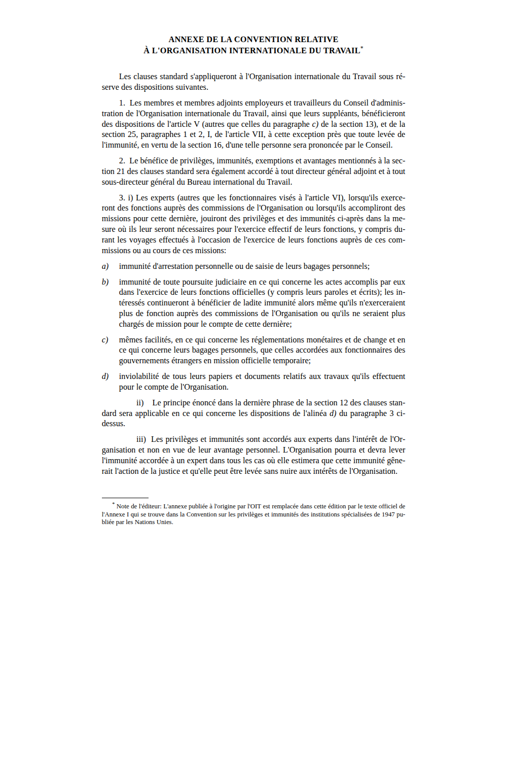Annexe de la Convention relative
à l'Organisation internationale du Travail*
Les clauses standard s'appliqueront à l'Organisation internationale du Travail sous réserve des dispositions suivantes.
1. Les membres et membres adjoints employeurs et travailleurs du Conseil d'administration de l'Organisation internationale du Travail, ainsi que leurs suppléants, bénéficieront des dispositions de l'article V (autres que celles du paragraphe c) de la section 13), et de la section 25, paragraphes 1 et 2, I, de l'article VII, à cette exception près que toute levée de l'immunité, en vertu de la section 16, d'une telle personne sera prononcée par le Conseil.
2. Le bénéfice de privilèges, immunités, exemptions et avantages mentionnés à la section 21 des clauses standard sera également accordé à tout directeur général adjoint et à tout sous-directeur général du Bureau international du Travail.
3. i) Les experts (autres que les fonctionnaires visés à l'article VI), lorsqu'ils exerceront des fonctions auprès des commissions de l'Organisation ou lorsqu'ils accompliront des missions pour cette dernière, jouiront des privilèges et des immunités ci-après dans la mesure où ils leur seront nécessaires pour l'exercice effectif de leurs fonctions, y compris durant les voyages effectués à l'occasion de l'exercice de leurs fonctions auprès de ces commissions ou au cours de ces missions:
a) immunité d'arrestation personnelle ou de saisie de leurs bagages personnels;
b) immunité de toute poursuite judiciaire en ce qui concerne les actes accomplis par eux dans l'exercice de leurs fonctions officielles (y compris leurs paroles et écrits); les intéressés continueront à bénéficier de ladite immunité alors même qu'ils n'exerceraient plus de fonction auprès des commissions de l'Organisation ou qu'ils ne seraient plus chargés de mission pour le compte de cette dernière;
c) mêmes facilités, en ce qui concerne les réglementations monétaires et de change et en ce qui concerne leurs bagages personnels, que celles accordées aux fonctionnaires des gouvernements étrangers en mission officielle temporaire;
d) inviolabilité de tous leurs papiers et documents relatifs aux travaux qu'ils effectuent pour le compte de l'Organisation.
ii) Le principe énoncé dans la dernière phrase de la section 12 des clauses standard sera applicable en ce qui concerne les dispositions de l'alinéa d) du paragraphe 3 ci-dessus.
iii) Les privilèges et immunités sont accordés aux experts dans l'intérêt de l'Organisation et non en vue de leur avantage personnel. L'Organisation pourra et devra lever l'immunité accordée à un expert dans tous les cas où elle estimera que cette immunité gênerait l'action de la justice et qu'elle peut être levée sans nuire aux intérêts de l'Organisation.
* Note de l'éditeur: L'annexe publiée à l'origine par l'OIT est remplacée dans cette édition par le texte officiel de l'Annexe I qui se trouve dans la Convention sur les privilèges et immunités des institutions spécialisées de 1947 publiée par les Nations Unies.